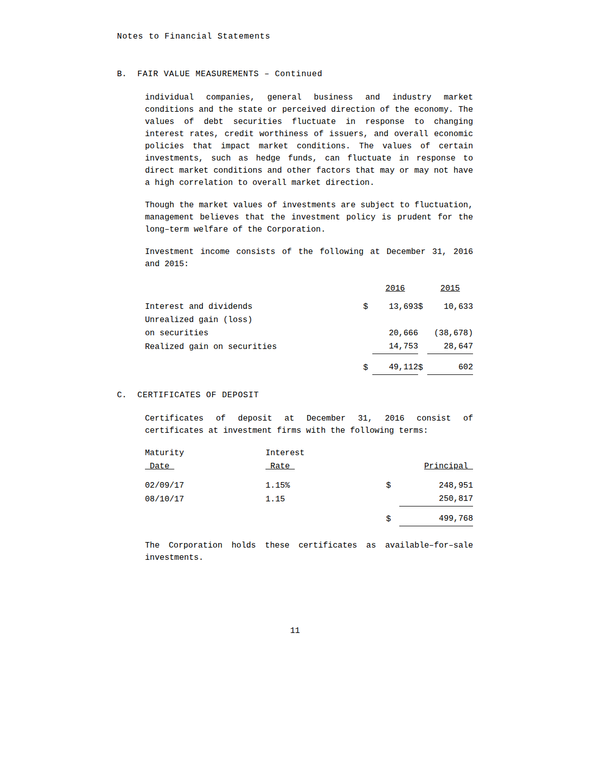Notes to Financial Statements
B. FAIR VALUE MEASUREMENTS – Continued
individual companies, general business and industry market conditions and the state or perceived direction of the economy. The values of debt securities fluctuate in response to changing interest rates, credit worthiness of issuers, and overall economic policies that impact market conditions. The values of certain investments, such as hedge funds, can fluctuate in response to direct market conditions and other factors that may or may not have a high correlation to overall market direction.
Though the market values of investments are subject to fluctuation, management believes that the investment policy is prudent for the long–term welfare of the Corporation.
Investment income consists of the following at December 31, 2016 and 2015:
| | | 2016 | | 2015 |
| Interest and dividends | $ | 13,693 | $ | 10,633 |
| Unrealized gain (loss) | | | | |
| on securities | | 20,666 | | (38,678) |
| Realized gain on securities | | 14,753 | | 28,647 |
| | $ | 49,112 | $ | 602 |
C. CERTIFICATES OF DEPOSIT
Certificates of deposit at December 31, 2016 consist of certificates at investment firms with the following terms:
| Maturity | Interest | | |
| Date | Rate | | Principal |
| 02/09/17 | 1.15% | $ | 248,951 |
| 08/10/17 | 1.15 | | 250,817 |
| | | $ | 499,768 |
The Corporation holds these certificates as available–for–sale investments.
11